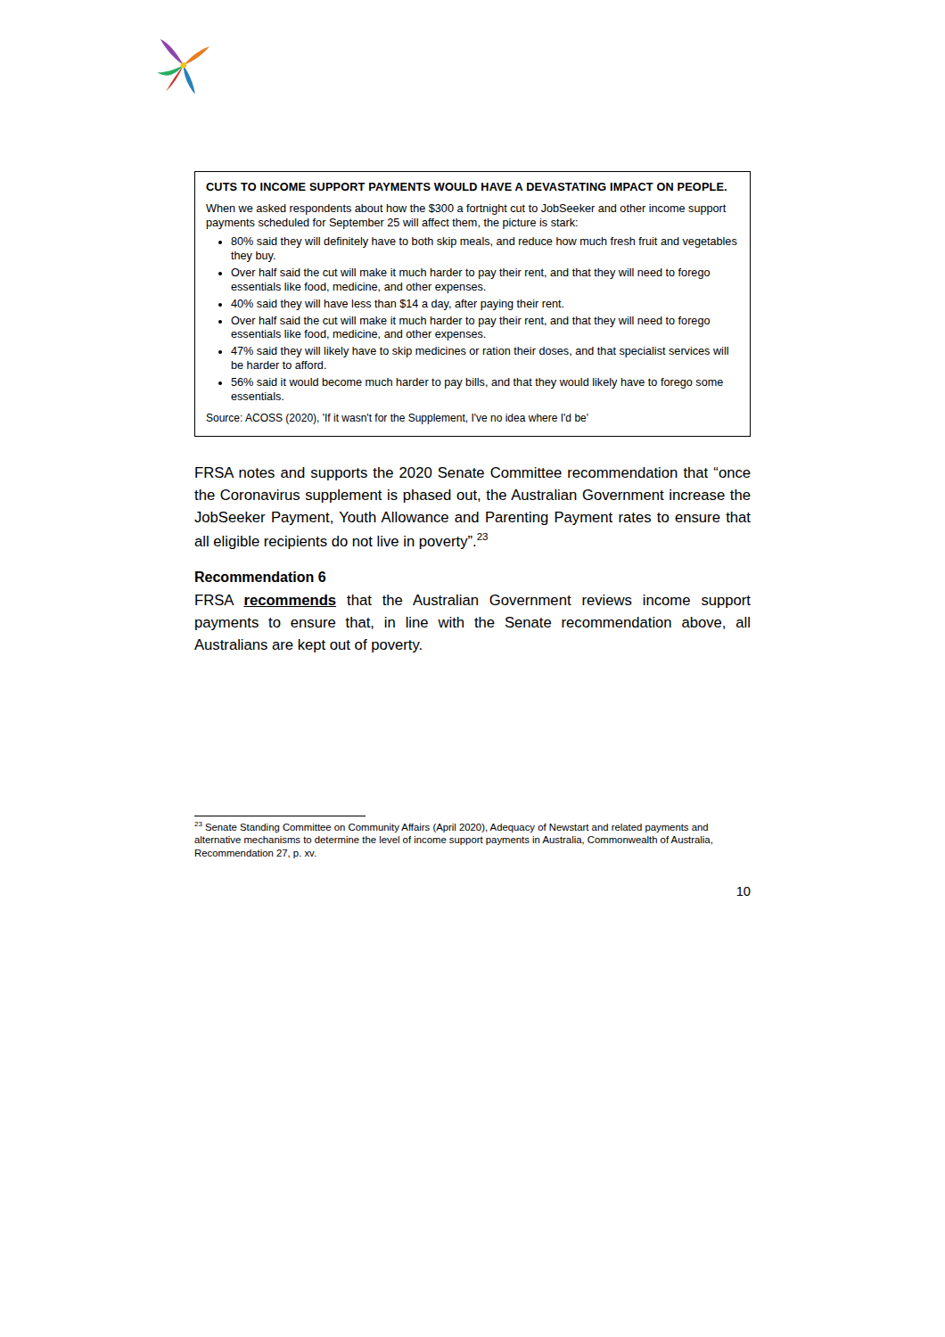CUTS TO INCOME SUPPORT PAYMENTS WOULD HAVE A DEVASTATING IMPACT ON PEOPLE.
When we asked respondents about how the $300 a fortnight cut to JobSeeker and other income support payments scheduled for September 25 will affect them, the picture is stark:
80% said they will definitely have to both skip meals, and reduce how much fresh fruit and vegetables they buy.
Over half said the cut will make it much harder to pay their rent, and that they will need to forego essentials like food, medicine, and other expenses.
40% said they will have less than $14 a day, after paying their rent.
Over half said the cut will make it much harder to pay their rent, and that they will need to forego essentials like food, medicine, and other expenses.
47% said they will likely have to skip medicines or ration their doses, and that specialist services will be harder to afford.
56% said it would become much harder to pay bills, and that they would likely have to forego some essentials.
Source: ACOSS (2020), 'If it wasn't for the Supplement, I've no idea where I'd be'
FRSA notes and supports the 2020 Senate Committee recommendation that “once the Coronavirus supplement is phased out, the Australian Government increase the JobSeeker Payment, Youth Allowance and Parenting Payment rates to ensure that all eligible recipients do not live in poverty”.23
Recommendation 6
FRSA recommends that the Australian Government reviews income support payments to ensure that, in line with the Senate recommendation above, all Australians are kept out of poverty.
23 Senate Standing Committee on Community Affairs (April 2020), Adequacy of Newstart and related payments and alternative mechanisms to determine the level of income support payments in Australia, Commonwealth of Australia, Recommendation 27, p. xv.
10